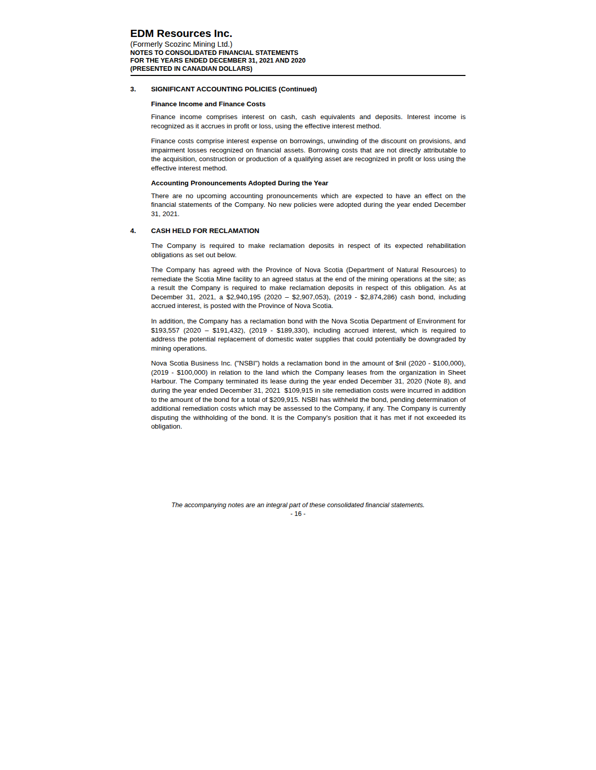EDM Resources Inc.
(Formerly Scozinc Mining Ltd.)
NOTES TO CONSOLIDATED FINANCIAL STATEMENTS
FOR THE YEARS ENDED DECEMBER 31, 2021 AND 2020
(PRESENTED IN CANADIAN DOLLARS)
3.
SIGNIFICANT ACCOUNTING POLICIES (Continued)
Finance Income and Finance Costs
Finance income comprises interest on cash, cash equivalents and deposits. Interest income is recognized as it accrues in profit or loss, using the effective interest method.
Finance costs comprise interest expense on borrowings, unwinding of the discount on provisions, and impairment losses recognized on financial assets. Borrowing costs that are not directly attributable to the acquisition, construction or production of a qualifying asset are recognized in profit or loss using the effective interest method.
Accounting Pronouncements Adopted During the Year
There are no upcoming accounting pronouncements which are expected to have an effect on the financial statements of the Company. No new policies were adopted during the year ended December 31, 2021.
4.
CASH HELD FOR RECLAMATION
The Company is required to make reclamation deposits in respect of its expected rehabilitation obligations as set out below.
The Company has agreed with the Province of Nova Scotia (Department of Natural Resources) to remediate the Scotia Mine facility to an agreed status at the end of the mining operations at the site; as a result the Company is required to make reclamation deposits in respect of this obligation. As at December 31, 2021, a $2,940,195 (2020 – $2,907,053), (2019 - $2,874,286) cash bond, including accrued interest, is posted with the Province of Nova Scotia.
In addition, the Company has a reclamation bond with the Nova Scotia Department of Environment for $193,557 (2020 – $191,432), (2019 - $189,330), including accrued interest, which is required to address the potential replacement of domestic water supplies that could potentially be downgraded by mining operations.
Nova Scotia Business Inc. ("NSBI") holds a reclamation bond in the amount of $nil (2020 - $100,000), (2019 - $100,000) in relation to the land which the Company leases from the organization in Sheet Harbour. The Company terminated its lease during the year ended December 31, 2020 (Note 8), and during the year ended December 31, 2021 $109,915 in site remediation costs were incurred in addition to the amount of the bond for a total of $209,915. NSBI has withheld the bond, pending determination of additional remediation costs which may be assessed to the Company, if any. The Company is currently disputing the withholding of the bond. It is the Company's position that it has met if not exceeded its obligation.
The accompanying notes are an integral part of these consolidated financial statements.
- 16 -